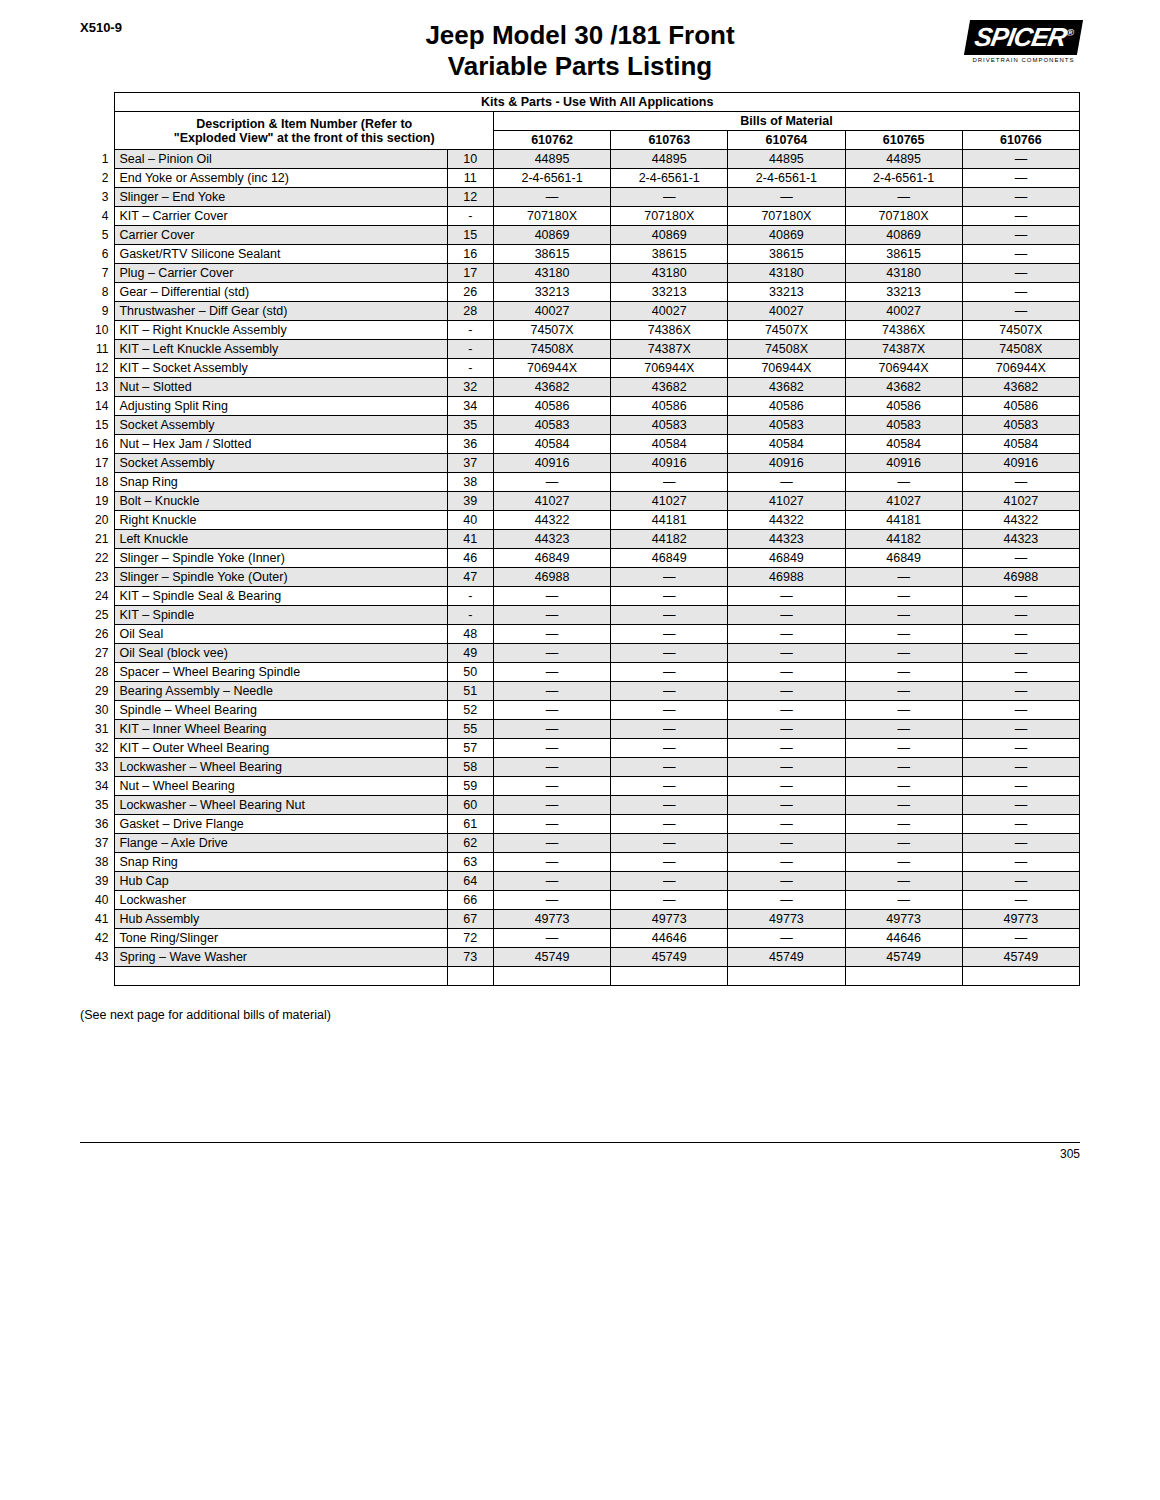X510-9
Jeep Model 30 /181 Front
Variable Parts Listing
SPICER®
DRIVETRAIN COMPONENTS
| | Kits & Parts - Use With All Applications |
| --- | --- |
| | Description & Item Number (Refer to "Exploded View" at the front of this section) | Bills of Material |
| | 610762 | 610763 | 610764 | 610765 | 610766 |
| 1 | Seal – Pinion Oil | 10 | 44895 | 44895 | 44895 | 44895 | — |
| 2 | End Yoke or Assembly (inc 12) | 11 | 2-4-6561-1 | 2-4-6561-1 | 2-4-6561-1 | 2-4-6561-1 | — |
| 3 | Slinger – End Yoke | 12 | — | — | — | — | — |
| 4 | KIT – Carrier Cover | - | 707180X | 707180X | 707180X | 707180X | — |
| 5 | Carrier Cover | 15 | 40869 | 40869 | 40869 | 40869 | — |
| 6 | Gasket/RTV Silicone Sealant | 16 | 38615 | 38615 | 38615 | 38615 | — |
| 7 | Plug – Carrier Cover | 17 | 43180 | 43180 | 43180 | 43180 | — |
| 8 | Gear – Differential (std) | 26 | 33213 | 33213 | 33213 | 33213 | — |
| 9 | Thrustwasher – Diff Gear (std) | 28 | 40027 | 40027 | 40027 | 40027 | — |
| 10 | KIT – Right Knuckle Assembly | - | 74507X | 74386X | 74507X | 74386X | 74507X |
| 11 | KIT – Left Knuckle Assembly | - | 74508X | 74387X | 74508X | 74387X | 74508X |
| 12 | KIT – Socket Assembly | - | 706944X | 706944X | 706944X | 706944X | 706944X |
| 13 | Nut – Slotted | 32 | 43682 | 43682 | 43682 | 43682 | 43682 |
| 14 | Adjusting Split Ring | 34 | 40586 | 40586 | 40586 | 40586 | 40586 |
| 15 | Socket Assembly | 35 | 40583 | 40583 | 40583 | 40583 | 40583 |
| 16 | Nut – Hex Jam / Slotted | 36 | 40584 | 40584 | 40584 | 40584 | 40584 |
| 17 | Socket Assembly | 37 | 40916 | 40916 | 40916 | 40916 | 40916 |
| 18 | Snap Ring | 38 | — | — | — | — | — |
| 19 | Bolt – Knuckle | 39 | 41027 | 41027 | 41027 | 41027 | 41027 |
| 20 | Right Knuckle | 40 | 44322 | 44181 | 44322 | 44181 | 44322 |
| 21 | Left Knuckle | 41 | 44323 | 44182 | 44323 | 44182 | 44323 |
| 22 | Slinger – Spindle Yoke (Inner) | 46 | 46849 | 46849 | 46849 | 46849 | — |
| 23 | Slinger – Spindle Yoke (Outer) | 47 | 46988 | — | 46988 | — | 46988 |
| 24 | KIT – Spindle Seal & Bearing | - | — | — | — | — | — |
| 25 | KIT – Spindle | - | — | — | — | — | — |
| 26 | Oil Seal | 48 | — | — | — | — | — |
| 27 | Oil Seal (block vee) | 49 | — | — | — | — | — |
| 28 | Spacer – Wheel Bearing Spindle | 50 | — | — | — | — | — |
| 29 | Bearing Assembly – Needle | 51 | — | — | — | — | — |
| 30 | Spindle – Wheel Bearing | 52 | — | — | — | — | — |
| 31 | KIT – Inner Wheel Bearing | 55 | — | — | — | — | — |
| 32 | KIT – Outer Wheel Bearing | 57 | — | — | — | — | — |
| 33 | Lockwasher – Wheel Bearing | 58 | — | — | — | — | — |
| 34 | Nut – Wheel Bearing | 59 | — | — | — | — | — |
| 35 | Lockwasher – Wheel Bearing Nut | 60 | — | — | — | — | — |
| 36 | Gasket – Drive Flange | 61 | — | — | — | — | — |
| 37 | Flange – Axle Drive | 62 | — | — | — | — | — |
| 38 | Snap Ring | 63 | — | — | — | — | — |
| 39 | Hub Cap | 64 | — | — | — | — | — |
| 40 | Lockwasher | 66 | — | — | — | — | — |
| 41 | Hub Assembly | 67 | 49773 | 49773 | 49773 | 49773 | 49773 |
| 42 | Tone Ring/Slinger | 72 | — | 44646 | — | 44646 | — |
| 43 | Spring – Wave Washer | 73 | 45749 | 45749 | 45749 | 45749 | 45749 |
(See next page for additional bills of material)
305